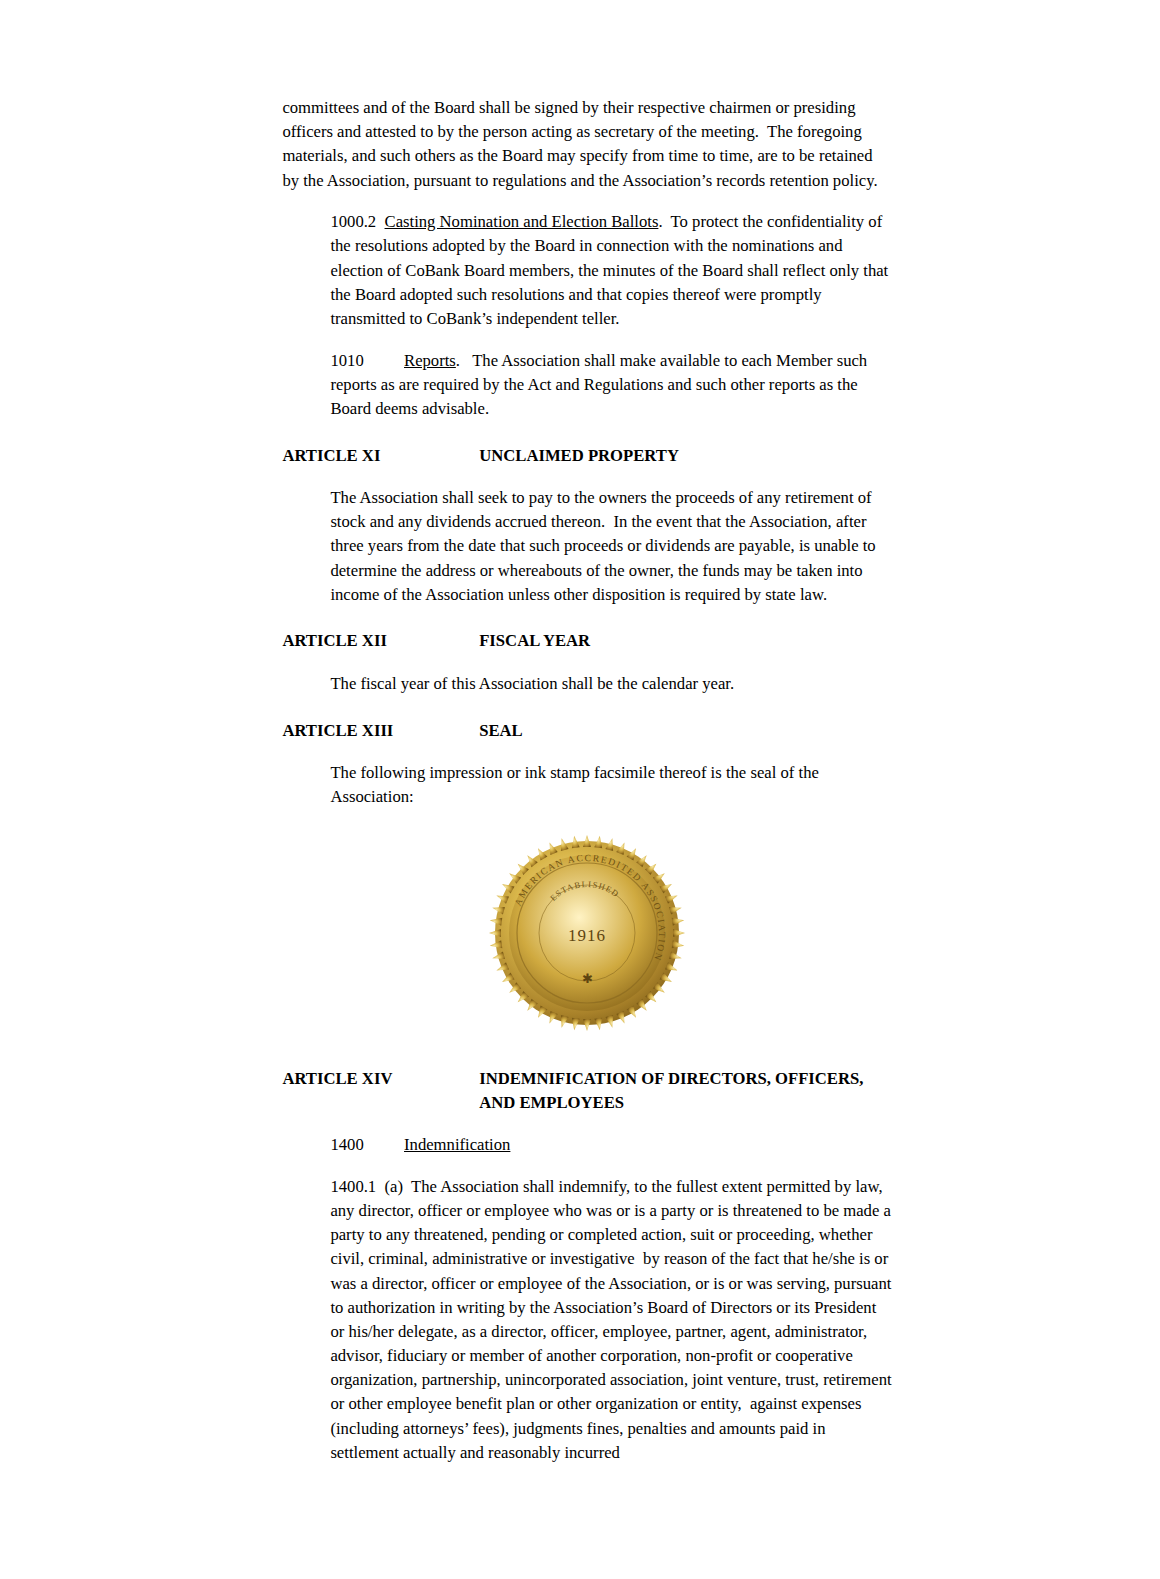committees and of the Board shall be signed by their respective chairmen or presiding officers and attested to by the person acting as secretary of the meeting. The foregoing materials, and such others as the Board may specify from time to time, are to be retained by the Association, pursuant to regulations and the Association’s records retention policy.
1000.2 Casting Nomination and Election Ballots. To protect the confidentiality of the resolutions adopted by the Board in connection with the nominations and election of CoBank Board members, the minutes of the Board shall reflect only that the Board adopted such resolutions and that copies thereof were promptly transmitted to CoBank’s independent teller.
1010 Reports. The Association shall make available to each Member such reports as are required by the Act and Regulations and such other reports as the Board deems advisable.
ARTICLE XI UNCLAIMED PROPERTY
The Association shall seek to pay to the owners the proceeds of any retirement of stock and any dividends accrued thereon. In the event that the Association, after three years from the date that such proceeds or dividends are payable, is unable to determine the address or whereabouts of the owner, the funds may be taken into income of the Association unless other disposition is required by state law.
ARTICLE XII FISCAL YEAR
The fiscal year of this Association shall be the calendar year.
ARTICLE XIII SEAL
The following impression or ink stamp facsimile thereof is the seal of the Association:
AMERICAN ACCREDITED ASSOCIATION ESTABLISHED 1916 ✱
ARTICLE XIV INDEMNIFICATION OF DIRECTORS, OFFICERS, AND EMPLOYEES
1400 Indemnification
1400.1 (a) The Association shall indemnify, to the fullest extent permitted by law, any director, officer or employee who was or is a party or is threatened to be made a party to any threatened, pending or completed action, suit or proceeding, whether civil, criminal, administrative or investigative by reason of the fact that he/she is or was a director, officer or employee of the Association, or is or was serving, pursuant to authorization in writing by the Association’s Board of Directors or its President or his/her delegate, as a director, officer, employee, partner, agent, administrator, advisor, fiduciary or member of another corporation, non-profit or cooperative organization, partnership, unincorporated association, joint venture, trust, retirement or other employee benefit plan or other organization or entity, against expenses (including attorneys’ fees), judgments fines, penalties and amounts paid in settlement actually and reasonably incurred